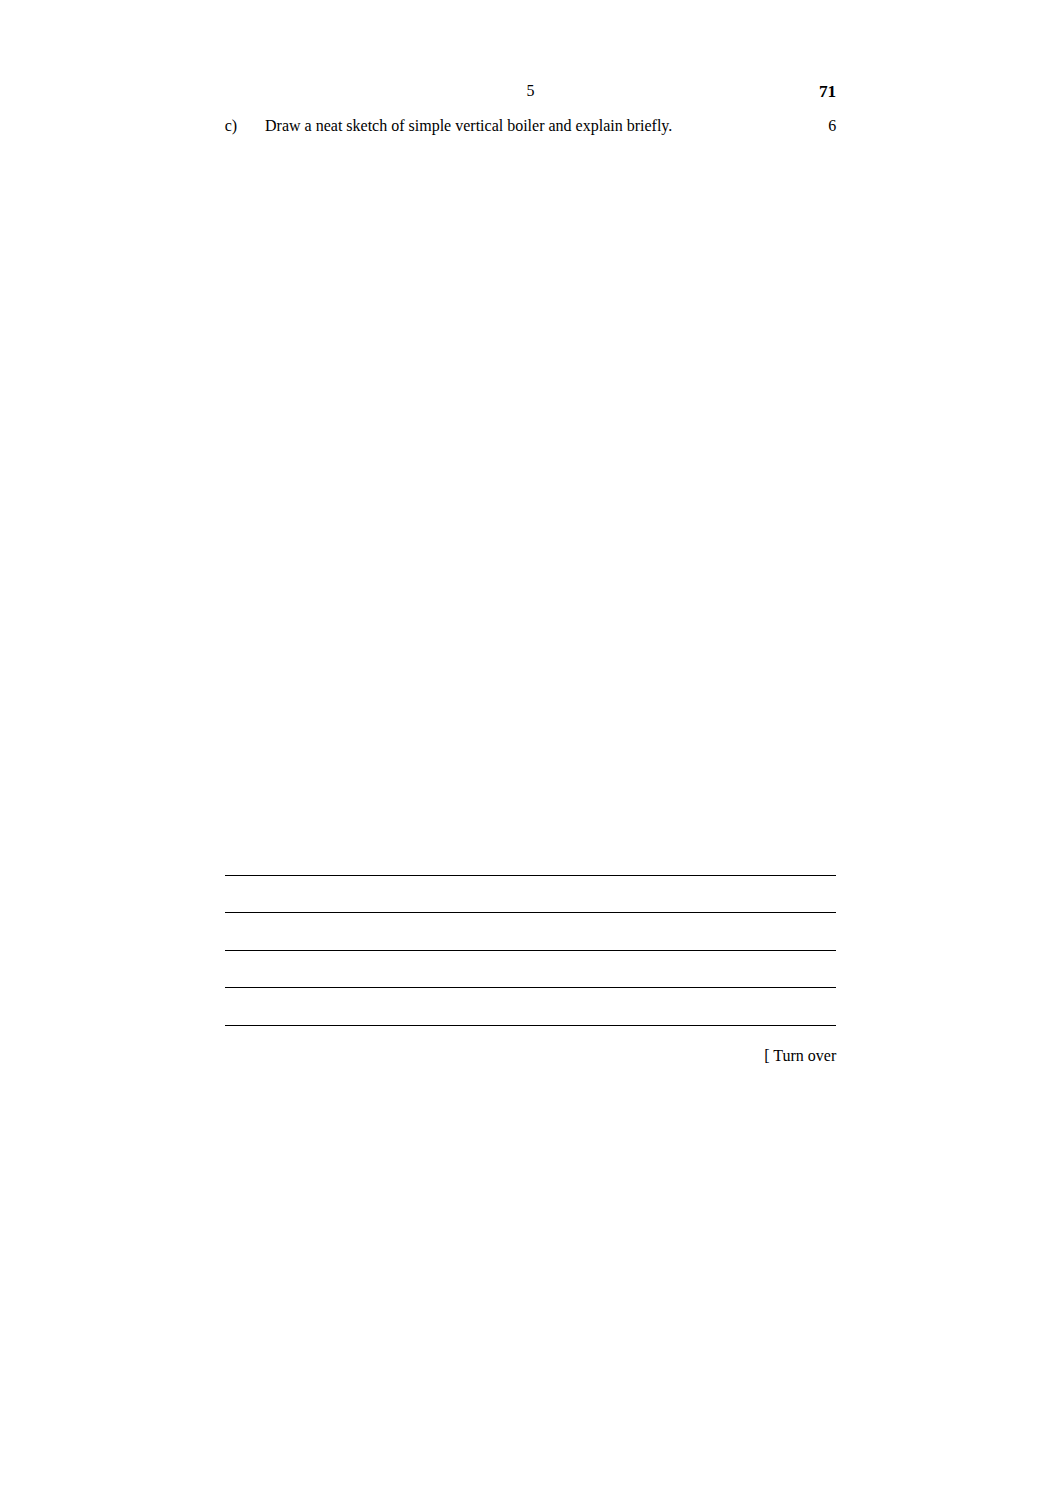5 71
c) Draw a neat sketch of simple vertical boiler and explain briefly. 6
[ Turn over